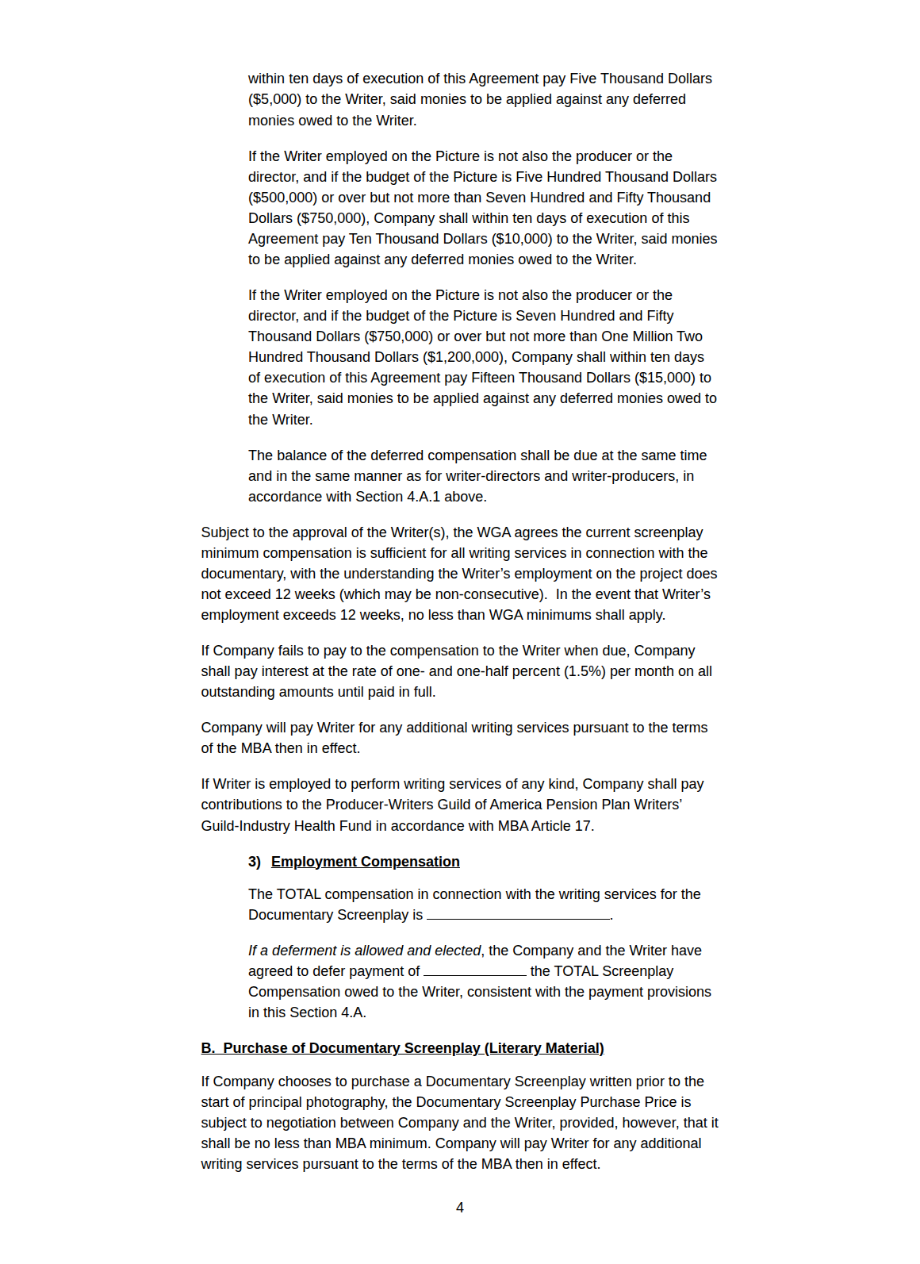within ten days of execution of this Agreement pay Five Thousand Dollars ($5,000) to the Writer, said monies to be applied against any deferred monies owed to the Writer.
If the Writer employed on the Picture is not also the producer or the director, and if the budget of the Picture is Five Hundred Thousand Dollars ($500,000) or over but not more than Seven Hundred and Fifty Thousand Dollars ($750,000), Company shall within ten days of execution of this Agreement pay Ten Thousand Dollars ($10,000) to the Writer, said monies to be applied against any deferred monies owed to the Writer.
If the Writer employed on the Picture is not also the producer or the director, and if the budget of the Picture is Seven Hundred and Fifty Thousand Dollars ($750,000) or over but not more than One Million Two Hundred Thousand Dollars ($1,200,000), Company shall within ten days of execution of this Agreement pay Fifteen Thousand Dollars ($15,000) to the Writer, said monies to be applied against any deferred monies owed to the Writer.
The balance of the deferred compensation shall be due at the same time and in the same manner as for writer-directors and writer-producers, in accordance with Section 4.A.1 above.
Subject to the approval of the Writer(s), the WGA agrees the current screenplay minimum compensation is sufficient for all writing services in connection with the documentary, with the understanding the Writer’s employment on the project does not exceed 12 weeks (which may be non-consecutive). In the event that Writer’s employment exceeds 12 weeks, no less than WGA minimums shall apply.
If Company fails to pay to the compensation to the Writer when due, Company shall pay interest at the rate of one- and one-half percent (1.5%) per month on all outstanding amounts until paid in full.
Company will pay Writer for any additional writing services pursuant to the terms of the MBA then in effect.
If Writer is employed to perform writing services of any kind, Company shall pay contributions to the Producer-Writers Guild of America Pension Plan Writers’ Guild-Industry Health Fund in accordance with MBA Article 17.
3) Employment Compensation
The TOTAL compensation in connection with the writing services for the Documentary Screenplay is .
If a deferment is allowed and elected, the Company and the Writer have agreed to defer payment of the TOTAL Screenplay Compensation owed to the Writer, consistent with the payment provisions in this Section 4.A.
B. Purchase of Documentary Screenplay (Literary Material)
If Company chooses to purchase a Documentary Screenplay written prior to the start of principal photography, the Documentary Screenplay Purchase Price is subject to negotiation between Company and the Writer, provided, however, that it shall be no less than MBA minimum. Company will pay Writer for any additional writing services pursuant to the terms of the MBA then in effect.
4